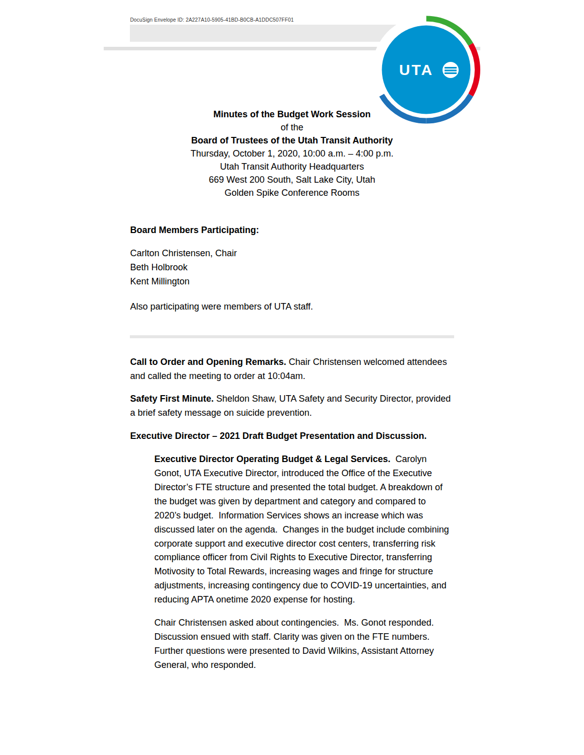DocuSign Envelope ID: 2A227A10-5905-41BD-B0CB-A1DDC507FF01
UTA
Minutes of the Budget Work Session
of the
Board of Trustees of the Utah Transit Authority
Thursday, October 1, 2020, 10:00 a.m. – 4:00 p.m.
Utah Transit Authority Headquarters
669 West 200 South, Salt Lake City, Utah
Golden Spike Conference Rooms
Board Members Participating:
Carlton Christensen, Chair
Beth Holbrook
Kent Millington
Also participating were members of UTA staff.
Call to Order and Opening Remarks. Chair Christensen welcomed attendees and called the meeting to order at 10:04am.
Safety First Minute. Sheldon Shaw, UTA Safety and Security Director, provided a brief safety message on suicide prevention.
Executive Director – 2021 Draft Budget Presentation and Discussion.
Executive Director Operating Budget & Legal Services. Carolyn Gonot, UTA Executive Director, introduced the Office of the Executive Director’s FTE structure and presented the total budget. A breakdown of the budget was given by department and category and compared to 2020’s budget. Information Services shows an increase which was discussed later on the agenda. Changes in the budget include combining corporate support and executive director cost centers, transferring risk compliance officer from Civil Rights to Executive Director, transferring Motivosity to Total Rewards, increasing wages and fringe for structure adjustments, increasing contingency due to COVID-19 uncertainties, and reducing APTA onetime 2020 expense for hosting.
Chair Christensen asked about contingencies. Ms. Gonot responded. Discussion ensued with staff. Clarity was given on the FTE numbers. Further questions were presented to David Wilkins, Assistant Attorney General, who responded.